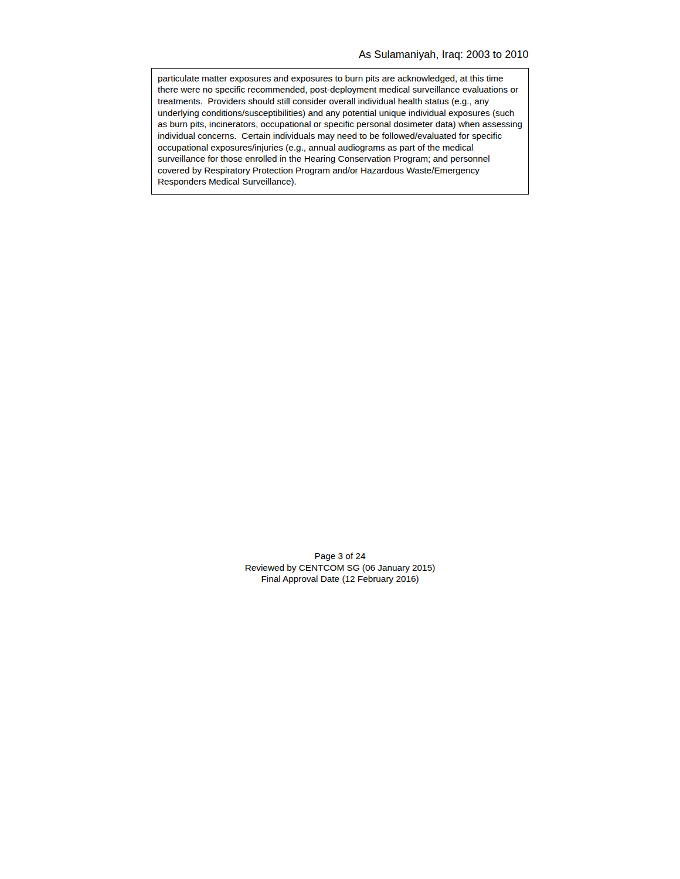As Sulamaniyah, Iraq: 2003 to 2010
particulate matter exposures and exposures to burn pits are acknowledged, at this time there were no specific recommended, post-deployment medical surveillance evaluations or treatments. Providers should still consider overall individual health status (e.g., any underlying conditions/susceptibilities) and any potential unique individual exposures (such as burn pits, incinerators, occupational or specific personal dosimeter data) when assessing individual concerns. Certain individuals may need to be followed/evaluated for specific occupational exposures/injuries (e.g., annual audiograms as part of the medical surveillance for those enrolled in the Hearing Conservation Program; and personnel covered by Respiratory Protection Program and/or Hazardous Waste/Emergency Responders Medical Surveillance).
Page 3 of 24
Reviewed by CENTCOM SG (06 January 2015)
Final Approval Date (12 February 2016)